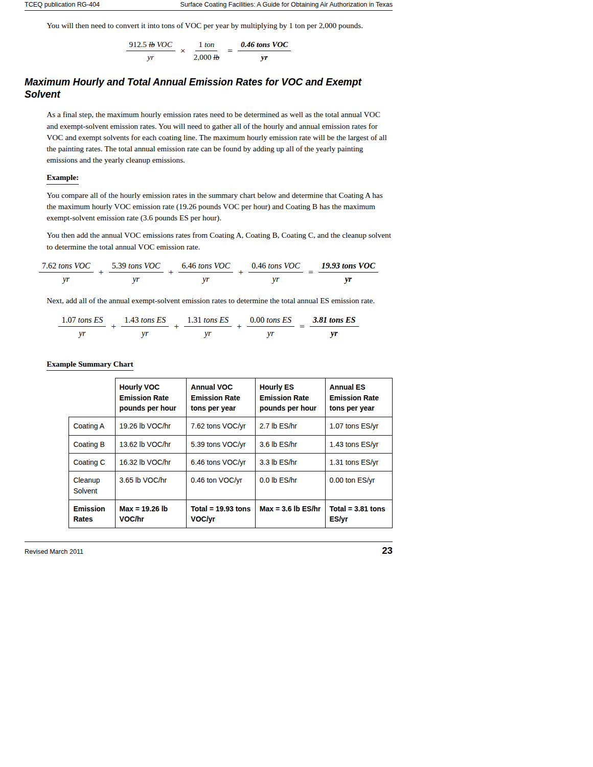TCEQ publication RG-404
Surface Coating Facilities: A Guide for Obtaining Air Authorization in Texas
You will then need to convert it into tons of VOC per year by multiplying by 1 ton per 2,000 pounds.
912.5 lb VOC yr × 1 ton 2,000 lb = 0.46 tons VOC yr
Maximum Hourly and Total Annual Emission Rates for VOC and Exempt Solvent
As a final step, the maximum hourly emission rates need to be determined as well as the total annual VOC and exempt-solvent emission rates. You will need to gather all of the hourly and annual emission rates for VOC and exempt solvents for each coating line. The maximum hourly emission rate will be the largest of all the painting rates. The total annual emission rate can be found by adding up all of the yearly painting emissions and the yearly cleanup emissions.
Example:
You compare all of the hourly emission rates in the summary chart below and determine that Coating A has the maximum hourly VOC emission rate (19.26 pounds VOC per hour) and Coating B has the maximum exempt-solvent emission rate (3.6 pounds ES per hour).
You then add the annual VOC emissions rates from Coating A, Coating B, Coating C, and the cleanup solvent to determine the total annual VOC emission rate.
7.62 tons VOC yr + 5.39 tons VOC yr + 6.46 tons VOC yr + 0.46 tons VOC yr = 19.93 tons VOC yr
Next, add all of the annual exempt-solvent emission rates to determine the total annual ES emission rate.
1.07 tons ES yr + 1.43 tons ES yr + 1.31 tons ES yr + 0.00 tons ES yr = 3.81 tons ES yr
Example Summary Chart
| | Hourly VOC Emission Rate pounds per hour | Annual VOC Emission Rate tons per year | Hourly ES Emission Rate pounds per hour | Annual ES Emission Rate tons per year |
| --- | --- | --- | --- | --- |
| Coating A | 19.26 lb VOC/hr | 7.62 tons VOC/yr | 2.7 lb ES/hr | 1.07 tons ES/yr |
| Coating B | 13.62 lb VOC/hr | 5.39 tons VOC/yr | 3.6 lb ES/hr | 1.43 tons ES/yr |
| Coating C | 16.32 lb VOC/hr | 6.46 tons VOC/yr | 3.3 lb ES/hr | 1.31 tons ES/yr |
| Cleanup Solvent | 3.65 lb VOC/hr | 0.46 ton VOC/yr | 0.0 lb ES/hr | 0.00 ton ES/yr |
| Emission Rates | Max = 19.26 lb VOC/hr | Total = 19.93 tons VOC/yr | Max = 3.6 lb ES/hr | Total = 3.81 tons ES/yr |
Revised March 2011
23